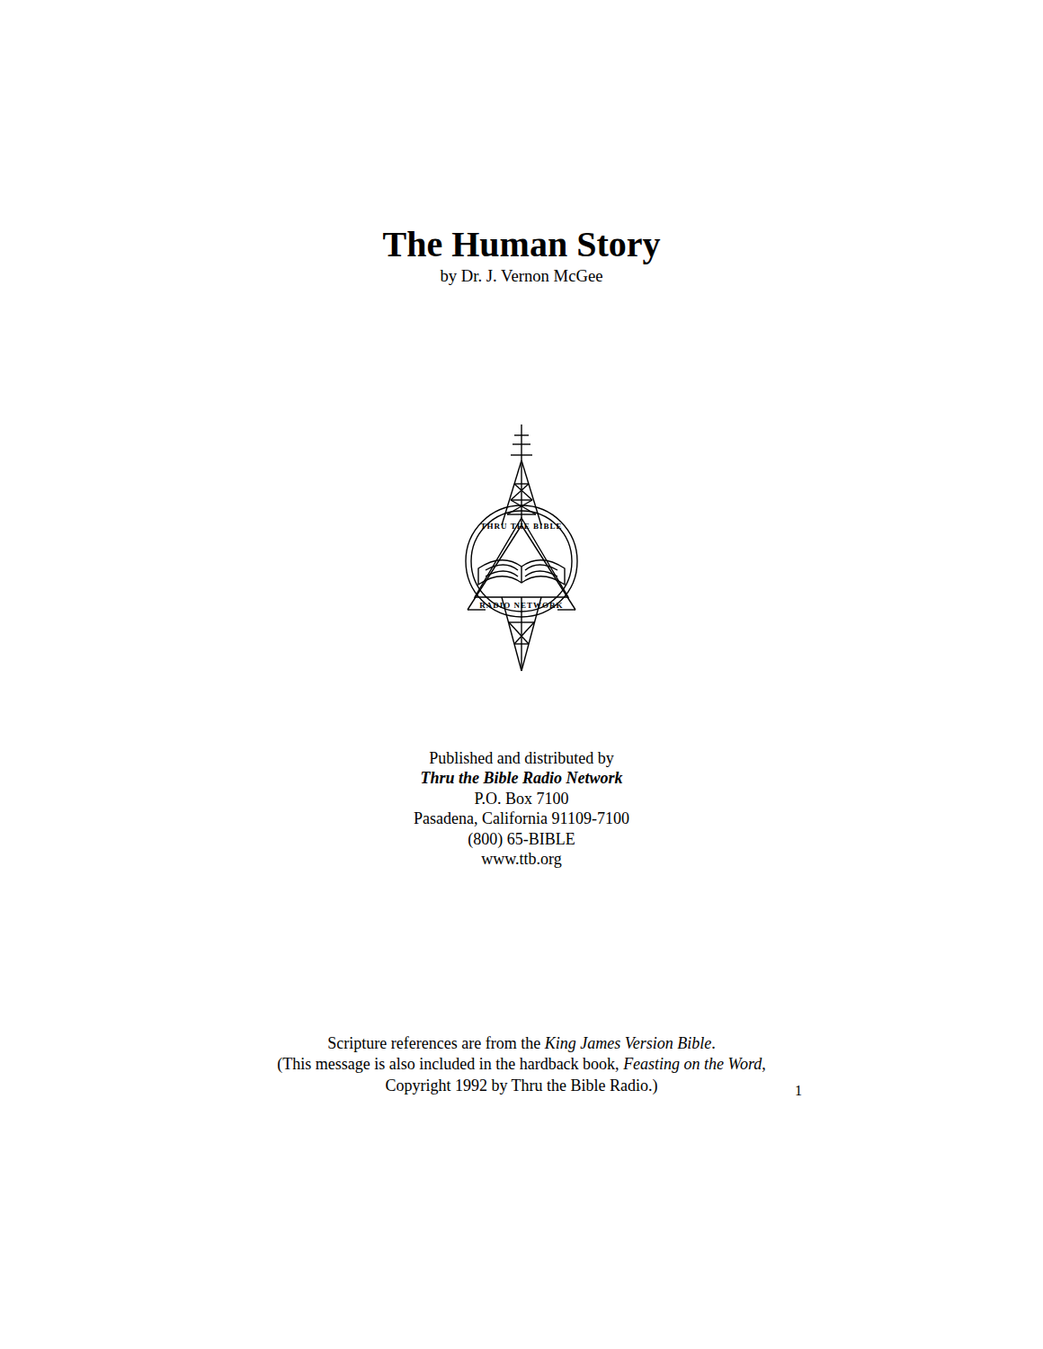The Human Story
by Dr. J. Vernon McGee
Thru the Bible Radio Network emblem: a radio tower above an open book within a circular seal THRU THE BIBLE RADIO NETWORK
Published and distributed by
Thru the Bible Radio Network
P.O. Box 7100
Pasadena, California 91109-7100
(800) 65-BIBLE
www.ttb.org
Scripture references are from the King James Version Bible.
(This message is also included in the hardback book, Feasting on the Word,
Copyright 1992 by Thru the Bible Radio.)
1